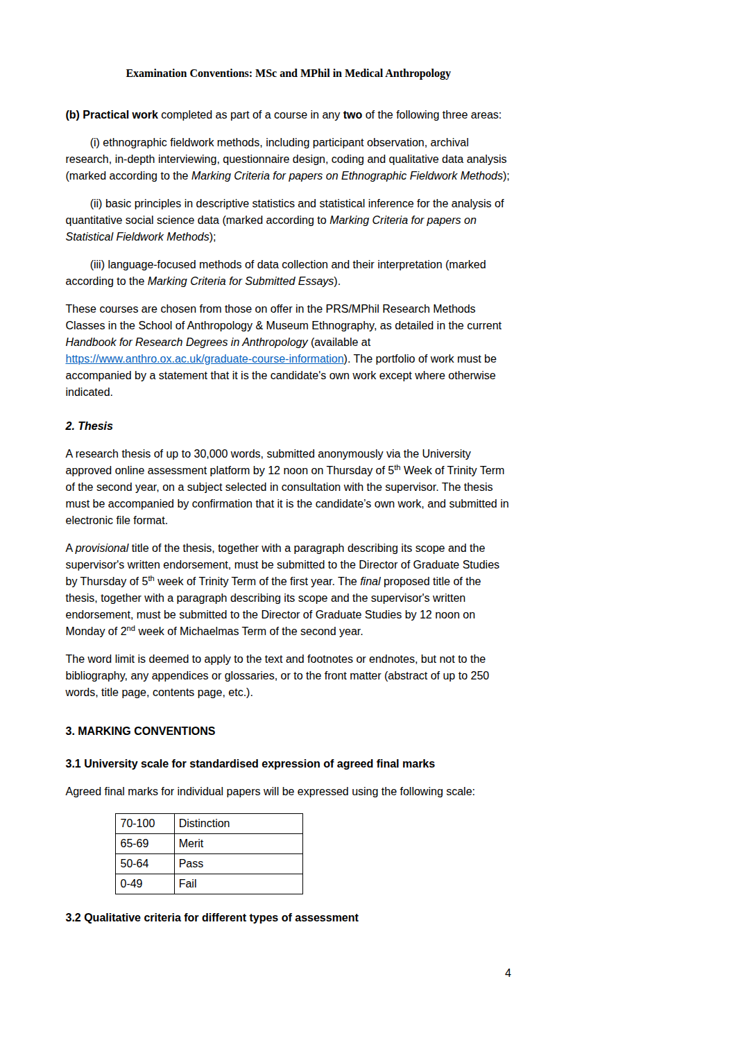Examination Conventions: MSc and MPhil in Medical Anthropology
(b) Practical work completed as part of a course in any two of the following three areas:
(i) ethnographic fieldwork methods, including participant observation, archival research, in-depth interviewing, questionnaire design, coding and qualitative data analysis (marked according to the Marking Criteria for papers on Ethnographic Fieldwork Methods);
(ii) basic principles in descriptive statistics and statistical inference for the analysis of quantitative social science data (marked according to Marking Criteria for papers on Statistical Fieldwork Methods);
(iii) language-focused methods of data collection and their interpretation (marked according to the Marking Criteria for Submitted Essays).
These courses are chosen from those on offer in the PRS/MPhil Research Methods Classes in the School of Anthropology & Museum Ethnography, as detailed in the current Handbook for Research Degrees in Anthropology (available at https://www.anthro.ox.ac.uk/graduate-course-information). The portfolio of work must be accompanied by a statement that it is the candidate's own work except where otherwise indicated.
2. Thesis
A research thesis of up to 30,000 words, submitted anonymously via the University approved online assessment platform by 12 noon on Thursday of 5th Week of Trinity Term of the second year, on a subject selected in consultation with the supervisor. The thesis must be accompanied by confirmation that it is the candidate’s own work, and submitted in electronic file format.
A provisional title of the thesis, together with a paragraph describing its scope and the supervisor's written endorsement, must be submitted to the Director of Graduate Studies by Thursday of 5th week of Trinity Term of the first year. The final proposed title of the thesis, together with a paragraph describing its scope and the supervisor's written endorsement, must be submitted to the Director of Graduate Studies by 12 noon on Monday of 2nd week of Michaelmas Term of the second year.
The word limit is deemed to apply to the text and footnotes or endnotes, but not to the bibliography, any appendices or glossaries, or to the front matter (abstract of up to 250 words, title page, contents page, etc.).
3. MARKING CONVENTIONS
3.1 University scale for standardised expression of agreed final marks
Agreed final marks for individual papers will be expressed using the following scale:
| 70-100 | Distinction |
| 65-69 | Merit |
| 50-64 | Pass |
| 0-49 | Fail |
3.2 Qualitative criteria for different types of assessment
4